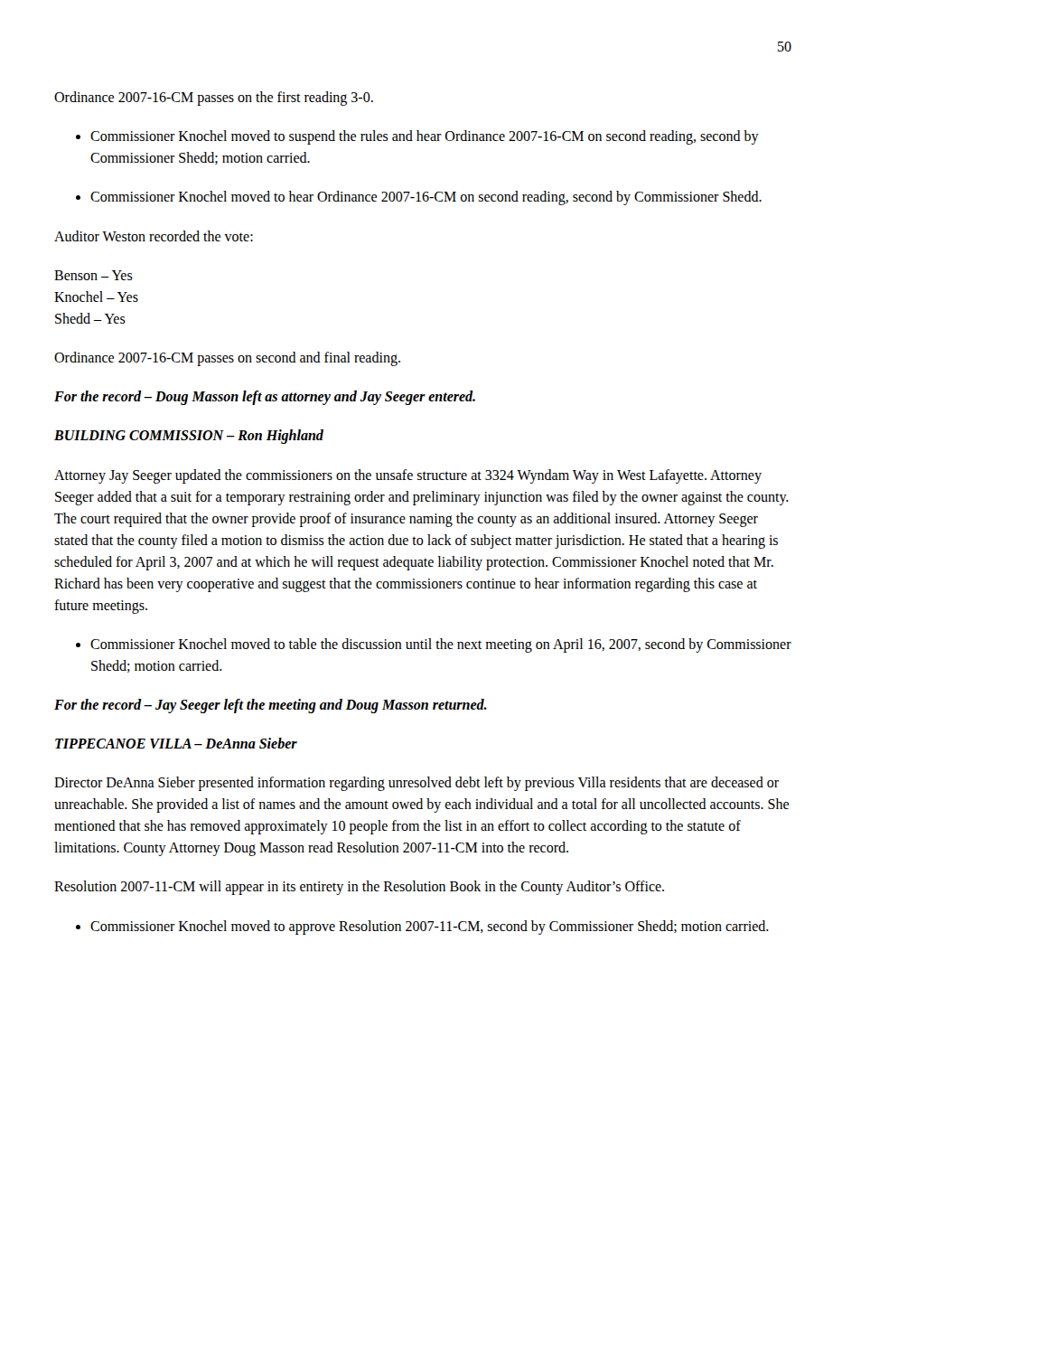50
Ordinance 2007-16-CM passes on the first reading 3-0.
Commissioner Knochel moved to suspend the rules and hear Ordinance 2007-16-CM on second reading, second by Commissioner Shedd; motion carried.
Commissioner Knochel moved to hear Ordinance 2007-16-CM on second reading, second by Commissioner Shedd.
Auditor Weston recorded the vote:
Benson – Yes
Knochel – Yes
Shedd – Yes
Ordinance 2007-16-CM passes on second and final reading.
For the record – Doug Masson left as attorney and Jay Seeger entered.
BUILDING COMMISSION – Ron Highland
Attorney Jay Seeger updated the commissioners on the unsafe structure at 3324 Wyndam Way in West Lafayette. Attorney Seeger added that a suit for a temporary restraining order and preliminary injunction was filed by the owner against the county. The court required that the owner provide proof of insurance naming the county as an additional insured. Attorney Seeger stated that the county filed a motion to dismiss the action due to lack of subject matter jurisdiction. He stated that a hearing is scheduled for April 3, 2007 and at which he will request adequate liability protection. Commissioner Knochel noted that Mr. Richard has been very cooperative and suggest that the commissioners continue to hear information regarding this case at future meetings.
Commissioner Knochel moved to table the discussion until the next meeting on April 16, 2007, second by Commissioner Shedd; motion carried.
For the record – Jay Seeger left the meeting and Doug Masson returned.
TIPPECANOE VILLA – DeAnna Sieber
Director DeAnna Sieber presented information regarding unresolved debt left by previous Villa residents that are deceased or unreachable. She provided a list of names and the amount owed by each individual and a total for all uncollected accounts. She mentioned that she has removed approximately 10 people from the list in an effort to collect according to the statute of limitations. County Attorney Doug Masson read Resolution 2007-11-CM into the record.
Resolution 2007-11-CM will appear in its entirety in the Resolution Book in the County Auditor’s Office.
Commissioner Knochel moved to approve Resolution 2007-11-CM, second by Commissioner Shedd; motion carried.